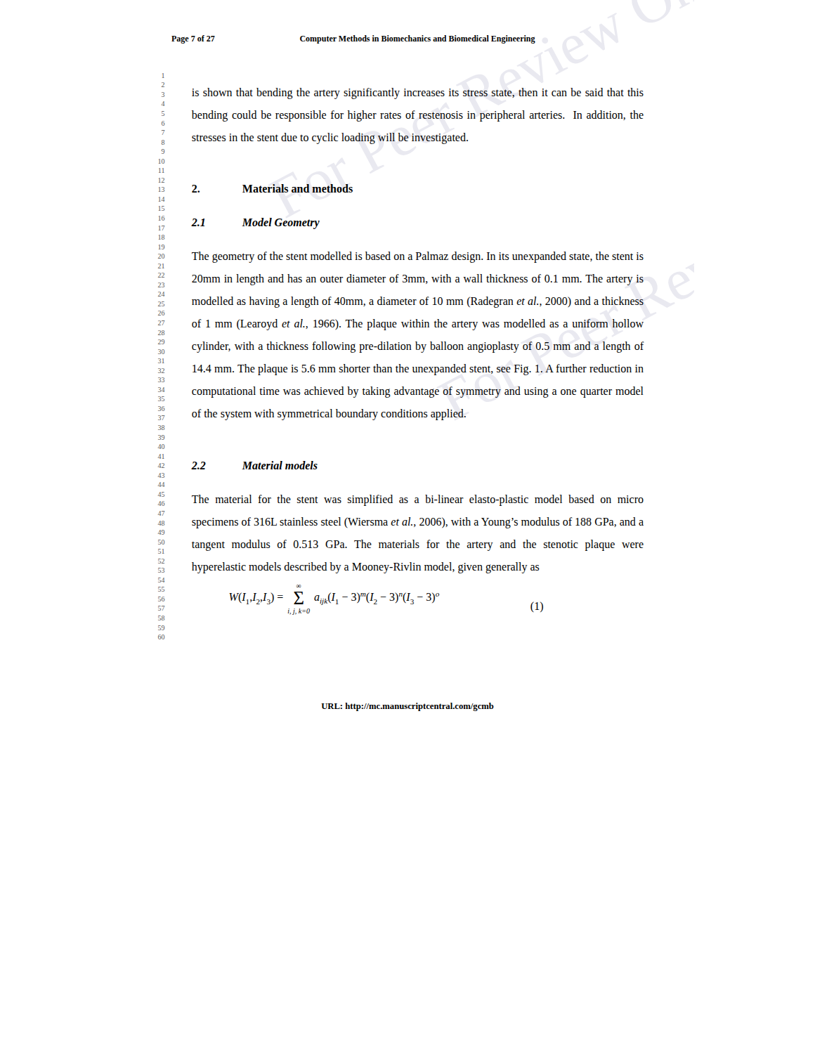Page 7 of 27
Computer Methods in Biomechanics and Biomedical Engineering
1
2
3
4
5
6
7
8
9
10
11
12
13
14
15
16
17
18
19
20
21
22
23
24
25
26
27
28
29
30
31
32
33
34
35
36
37
38
39
40
41
42
43
44
45
46
47
48
49
50
51
52
53
54
55
56
57
58
59
60
For Peer Review Only For Peer Review Only
is shown that bending the artery significantly increases its stress state, then it can be said that this bending could be responsible for higher rates of restenosis in peripheral arteries. In addition, the stresses in the stent due to cyclic loading will be investigated.
2. Materials and methods
2.1 Model Geometry
The geometry of the stent modelled is based on a Palmaz design. In its unexpanded state, the stent is 20mm in length and has an outer diameter of 3mm, with a wall thickness of 0.1 mm. The artery is modelled as having a length of 40mm, a diameter of 10 mm (Radegran et al., 2000) and a thickness of 1 mm (Learoyd et al., 1966). The plaque within the artery was modelled as a uniform hollow cylinder, with a thickness following pre-dilation by balloon angioplasty of 0.5 mm and a length of 14.4 mm. The plaque is 5.6 mm shorter than the unexpanded stent, see Fig. 1. A further reduction in computational time was achieved by taking advantage of symmetry and using a one quarter model of the system with symmetrical boundary conditions applied.
2.2 Material models
The material for the stent was simplified as a bi-linear elasto-plastic model based on micro specimens of 316L stainless steel (Wiersma et al., 2006), with a Young’s modulus of 188 GPa, and a tangent modulus of 0.513 GPa. The materials for the artery and the stenotic plaque were hyperelastic models described by a Mooney-Rivlin model, given generally as
W(I1,I2,I3) = ∞ Σ i, j, k=0 aijk(I1 − 3)m(I2 − 3)n(I3 − 3)o
(1)
URL: http://mc.manuscriptcentral.com/gcmb